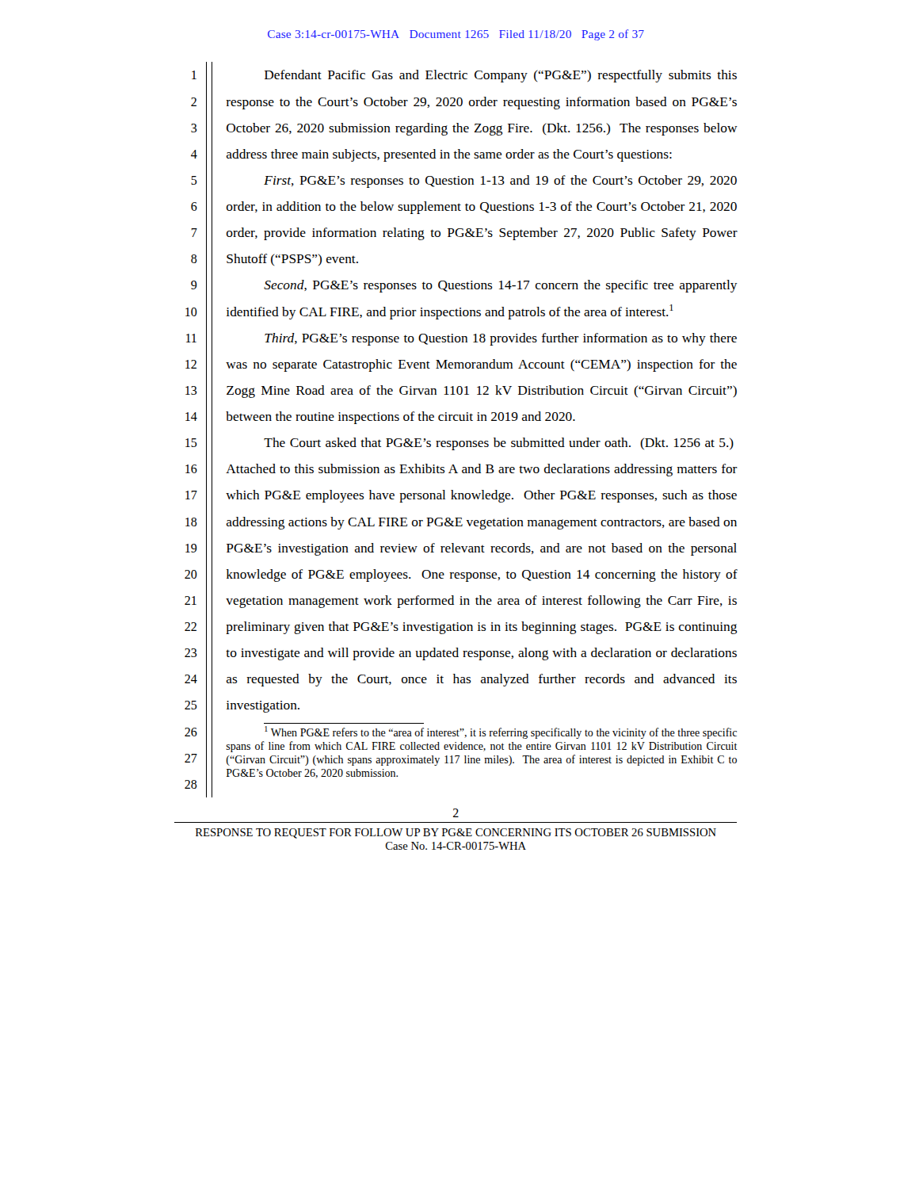Case 3:14-cr-00175-WHA Document 1265 Filed 11/18/20 Page 2 of 37
1
2
3
4
5
6
7
8
9
10
11
12
13
14
15
16
17
18
19
20
21
22
23
24
25
26
27
28
Defendant Pacific Gas and Electric Company (“PG&E”) respectfully submits this response to the Court’s October 29, 2020 order requesting information based on PG&E’s October 26, 2020 submission regarding the Zogg Fire. (Dkt. 1256.) The responses below address three main subjects, presented in the same order as the Court’s questions:
First, PG&E’s responses to Question 1-13 and 19 of the Court’s October 29, 2020 order, in addition to the below supplement to Questions 1-3 of the Court’s October 21, 2020 order, provide information relating to PG&E’s September 27, 2020 Public Safety Power Shutoff (“PSPS”) event.
Second, PG&E’s responses to Questions 14-17 concern the specific tree apparently identified by CAL FIRE, and prior inspections and patrols of the area of interest.1
Third, PG&E’s response to Question 18 provides further information as to why there was no separate Catastrophic Event Memorandum Account (“CEMA”) inspection for the Zogg Mine Road area of the Girvan 1101 12 kV Distribution Circuit (“Girvan Circuit”) between the routine inspections of the circuit in 2019 and 2020.
The Court asked that PG&E’s responses be submitted under oath. (Dkt. 1256 at 5.) Attached to this submission as Exhibits A and B are two declarations addressing matters for which PG&E employees have personal knowledge. Other PG&E responses, such as those addressing actions by CAL FIRE or PG&E vegetation management contractors, are based on PG&E’s investigation and review of relevant records, and are not based on the personal knowledge of PG&E employees. One response, to Question 14 concerning the history of vegetation management work performed in the area of interest following the Carr Fire, is preliminary given that PG&E’s investigation is in its beginning stages. PG&E is continuing to investigate and will provide an updated response, along with a declaration or declarations as requested by the Court, once it has analyzed further records and advanced its investigation.
1 When PG&E refers to the “area of interest”, it is referring specifically to the vicinity of the three specific spans of line from which CAL FIRE collected evidence, not the entire Girvan 1101 12 kV Distribution Circuit (“Girvan Circuit”) (which spans approximately 117 line miles). The area of interest is depicted in Exhibit C to PG&E’s October 26, 2020 submission.
2
RESPONSE TO REQUEST FOR FOLLOW UP BY PG&E CONCERNING ITS OCTOBER 26 SUBMISSION
Case No. 14-CR-00175-WHA